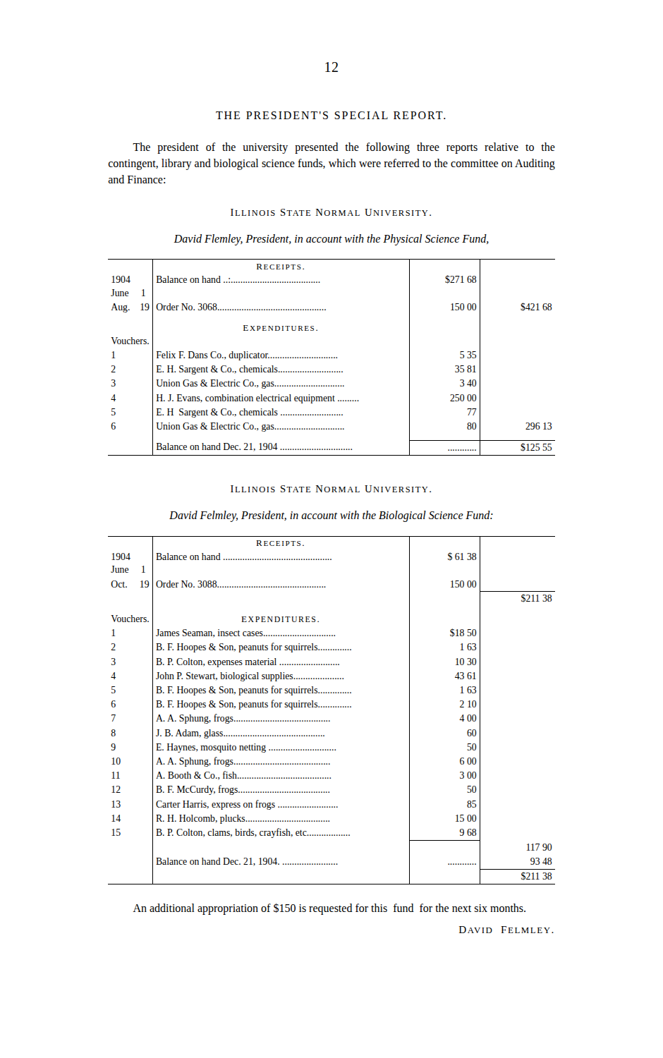12
THE PRESIDENT'S SPECIAL REPORT.
The president of the university presented the following three reports relative to the contingent, library and biological science funds, which were referred to the committee on Auditing and Finance:
ILLINOIS STATE NORMAL UNIVERSITY.
David Flemley, President, in account with the Physical Science Fund,
| | R ECEIPTS . | | |
| 1904 June 1 | Balance on hand ..:..................................... | $271 68 | |
| Aug. 19 | Order No. 3068 ............................................. | 150 00 | $421 68 |
| | E XPENDITURES . | | |
| Vouchers. | | | |
| 1 | Felix F. Dans Co., duplicator ............................. | 5 35 | |
| 2 | E. H. Sargent & Co., chemicals ........................... | 35 81 | |
| 3 | Union Gas & Electric Co., gas ............................. | 3 40 | |
| 4 | H. J. Evans, combination electrical equipment ......... | 250 00 | |
| 5 | E. H Sargent & Co., chemicals .......................... | 77 | |
| 6 | Union Gas & Electric Co., gas ............................. | 80 | 296 13 |
| | Balance on hand Dec. 21, 1904 .............................. | ............ | $125 55 |
ILLINOIS STATE NORMAL UNIVERSITY.
David Felmley, President, in account with the Biological Science Fund:
| | R ECEIPTS . | | |
| 1904 June 1 | Balance on hand ............................................. | $ 61 38 | |
| Oct. 19 | Order No. 3088 ............................................. | 150 00 | |
| | | | $211 38 |
| Vouchers. | E XPENDITURES . | | |
| 1 | James Seaman, insect cases .............................. | $18 50 | |
| 2 | B. F. Hoopes & Son, peanuts for squirrels .............. | 1 63 | |
| 3 | B. P. Colton, expenses material ......................... | 10 30 | |
| 4 | John P. Stewart, biological supplies ..................... | 43 61 | |
| 5 | B. F. Hoopes & Son, peanuts for squirrels .............. | 1 63 | |
| 6 | B. F. Hoopes & Son, peanuts for squirrels .............. | 2 10 | |
| 7 | A. A. Sphung, frogs. ....................................... | 4 00 | |
| 8 | J. B. Adam, glass .......................................... | 60 | |
| 9 | E. Haynes, mosquito netting ............................ | 50 | |
| 10 | A. A. Sphung, frogs. ....................................... | 6 00 | |
| 11 | A. Booth & Co., fish ....................................... | 3 00 | |
| 12 | B. F. McCurdy, frogs ...................................... | 50 | |
| 13 | Carter Harris, express on frogs ......................... | 85 | |
| 14 | R. H. Holcomb, plucks. .................................. | 15 00 | |
| 15 | B. P. Colton, clams, birds, crayfish, etc .................. | 9 68 | |
| | | | 117 90 |
| | Balance on hand Dec. 21, 1904. ....................... | ............ | 93 48 |
| | | | $211 38 |
An additional appropriation of $150 is requested for this fund for the next six months.
DAVID FELMLEY.